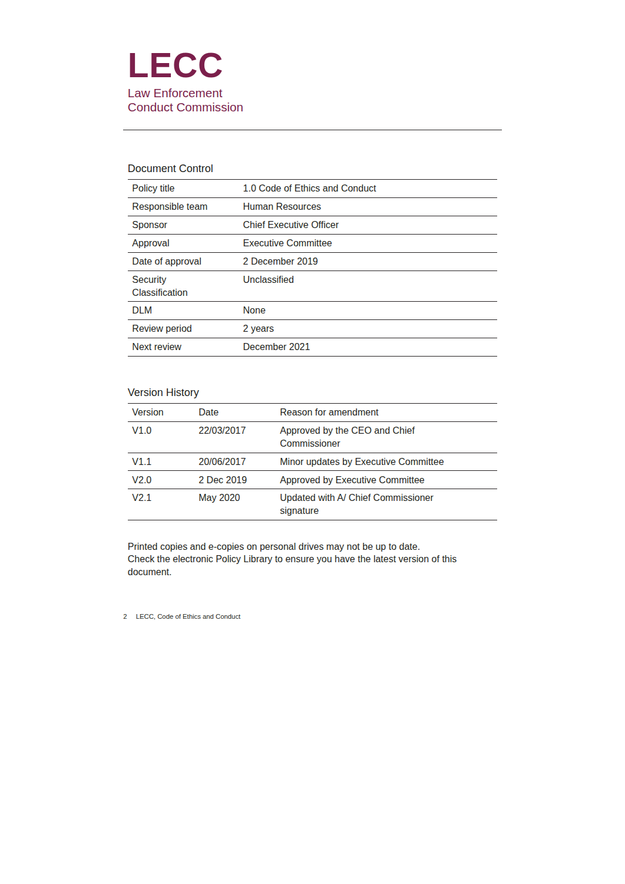LECC
Law Enforcement
Conduct Commission
Document Control
| Policy title | 1.0 Code of Ethics and Conduct |
| Responsible team | Human Resources |
| Sponsor | Chief Executive Officer |
| Approval | Executive Committee |
| Date of approval | 2 December 2019 |
| Security Classification | Unclassified |
| DLM | None |
| Review period | 2 years |
| Next review | December 2021 |
Version History
| Version | Date | Reason for amendment |
| --- | --- | --- |
| V1.0 | 22/03/2017 | Approved by the CEO and Chief Commissioner |
| V1.1 | 20/06/2017 | Minor updates by Executive Committee |
| V2.0 | 2 Dec 2019 | Approved by Executive Committee |
| V2.1 | May 2020 | Updated with A/ Chief Commissioner signature |
Printed copies and e-copies on personal drives may not be up to date.
Check the electronic Policy Library to ensure you have the latest version of this document.
2 LECC, Code of Ethics and Conduct